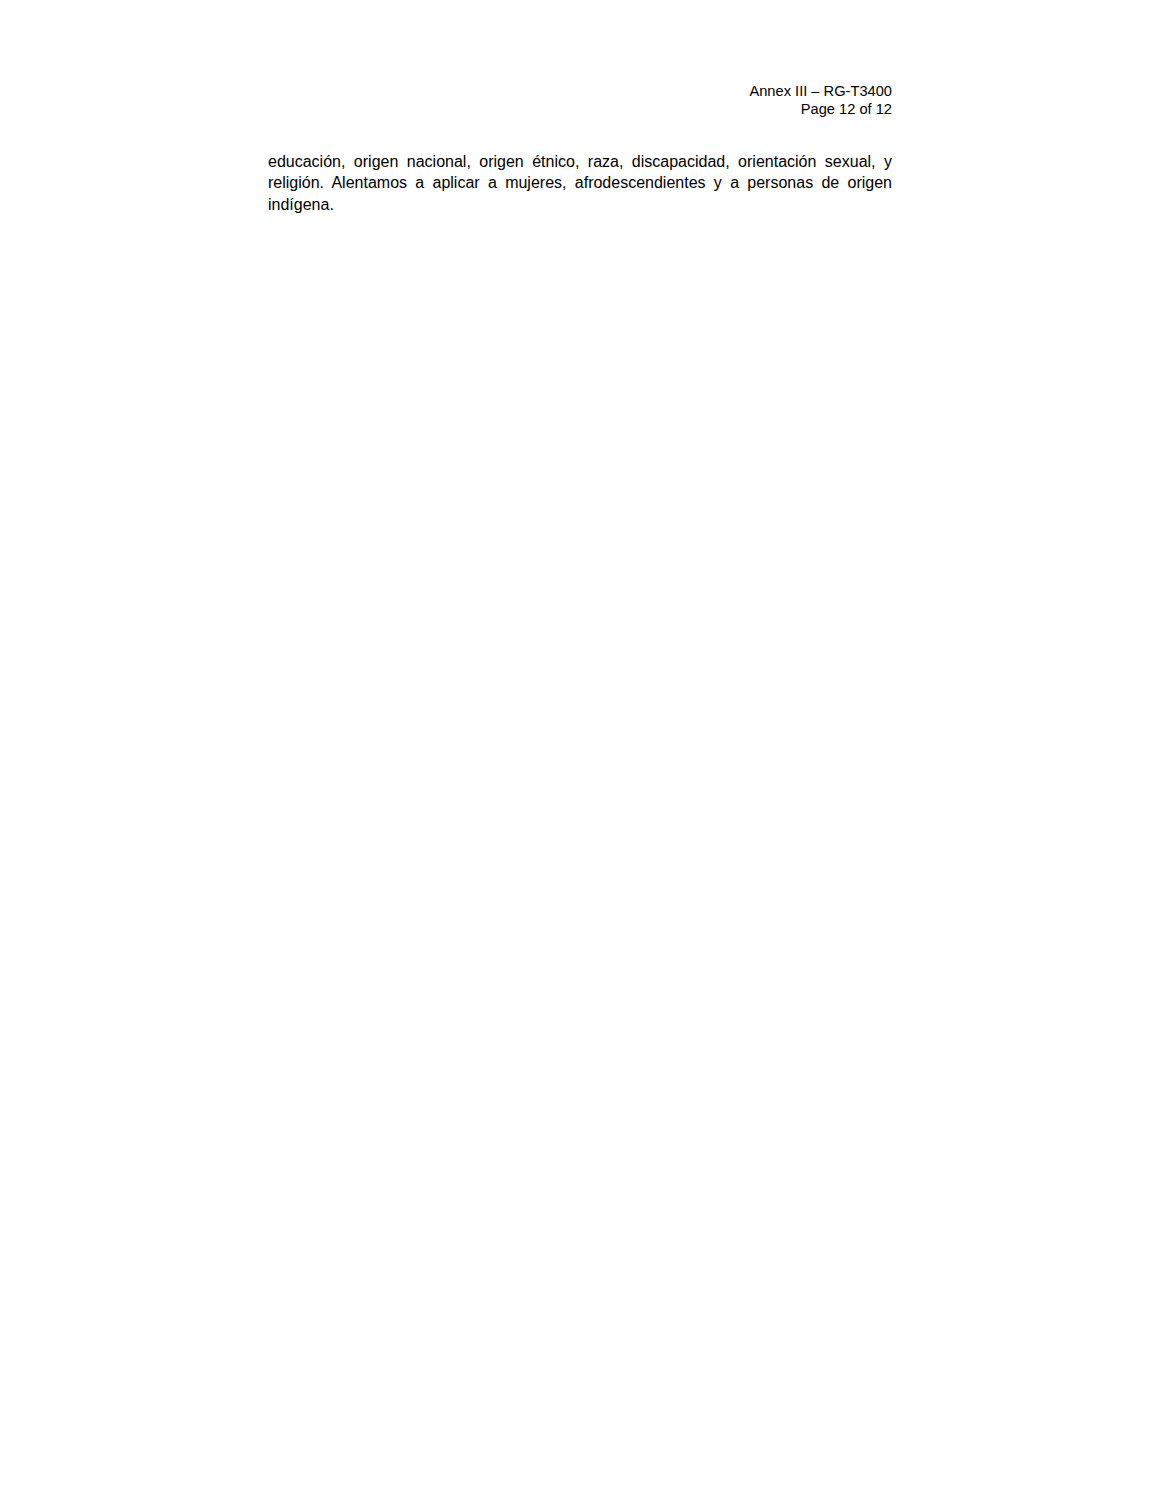Annex III – RG-T3400
Page 12 of 12
educación, origen nacional, origen étnico, raza, discapacidad, orientación sexual, y religión. Alentamos a aplicar a mujeres, afrodescendientes y a personas de origen indígena.